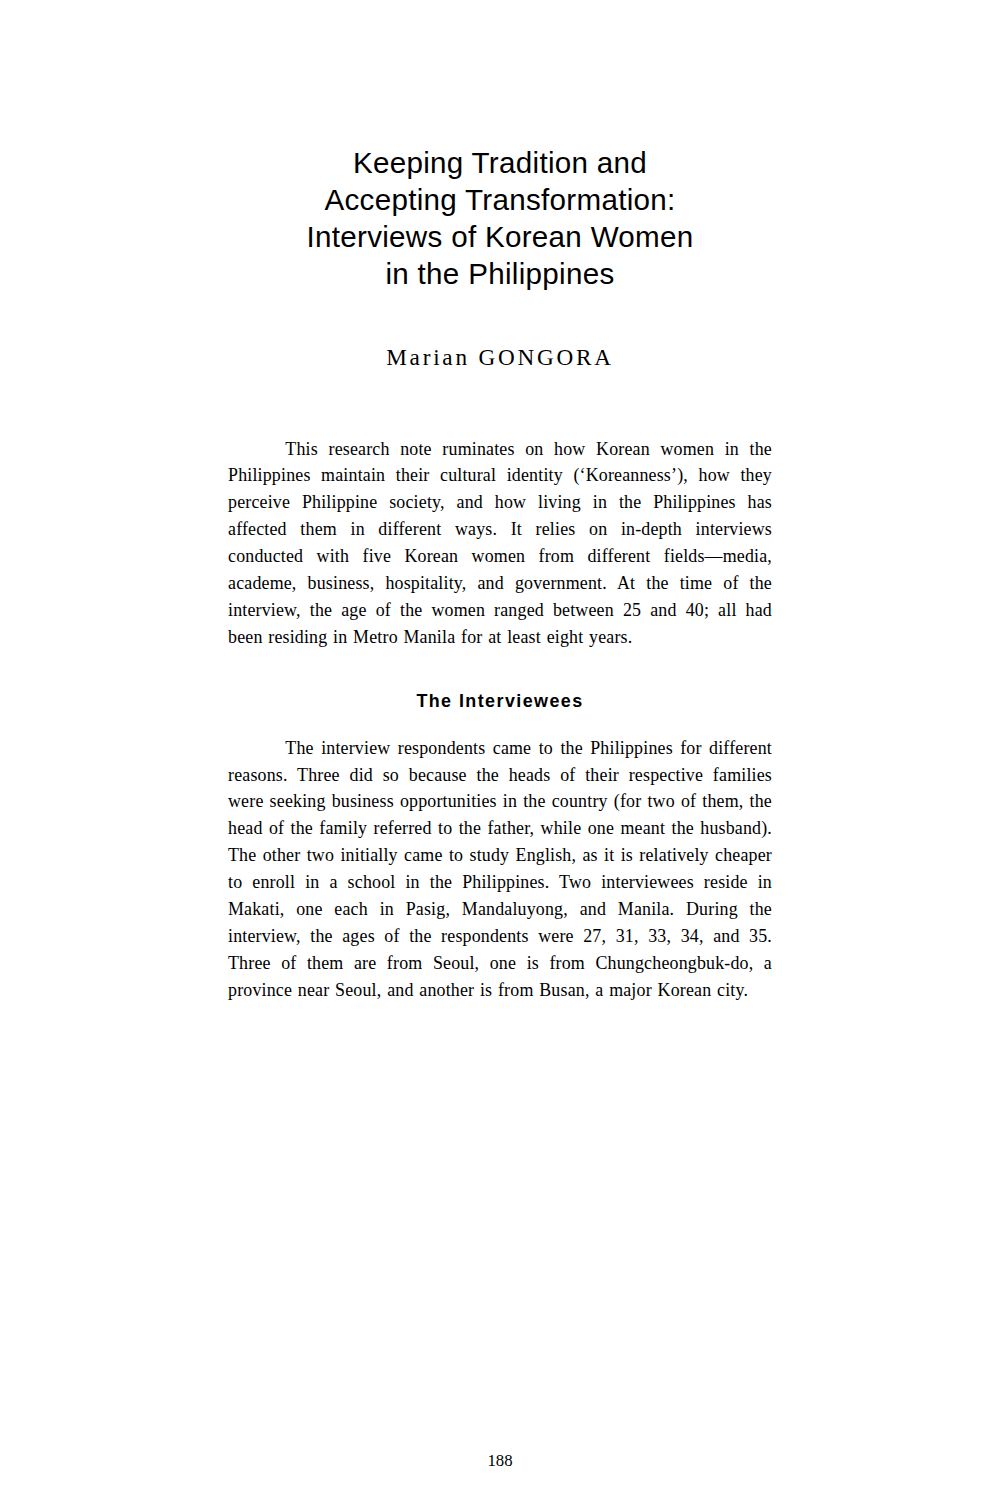Keeping Tradition and
Accepting Transformation:
Interviews of Korean Women
in the Philippines
Marian GONGORA
This research note ruminates on how Korean women in the Philippines maintain their cultural identity (‘Koreanness’), how they perceive Philippine society, and how living in the Philippines has affected them in different ways. It relies on in-depth interviews conducted with five Korean women from different fields—media, academe, business, hospitality, and government. At the time of the interview, the age of the women ranged between 25 and 40; all had been residing in Metro Manila for at least eight years.
The Interviewees
The interview respondents came to the Philippines for different reasons. Three did so because the heads of their respective families were seeking business opportunities in the country (for two of them, the head of the family referred to the father, while one meant the husband). The other two initially came to study English, as it is relatively cheaper to enroll in a school in the Philippines. Two interviewees reside in Makati, one each in Pasig, Mandaluyong, and Manila. During the interview, the ages of the respondents were 27, 31, 33, 34, and 35. Three of them are from Seoul, one is from Chungcheongbuk-do, a province near Seoul, and another is from Busan, a major Korean city.
188